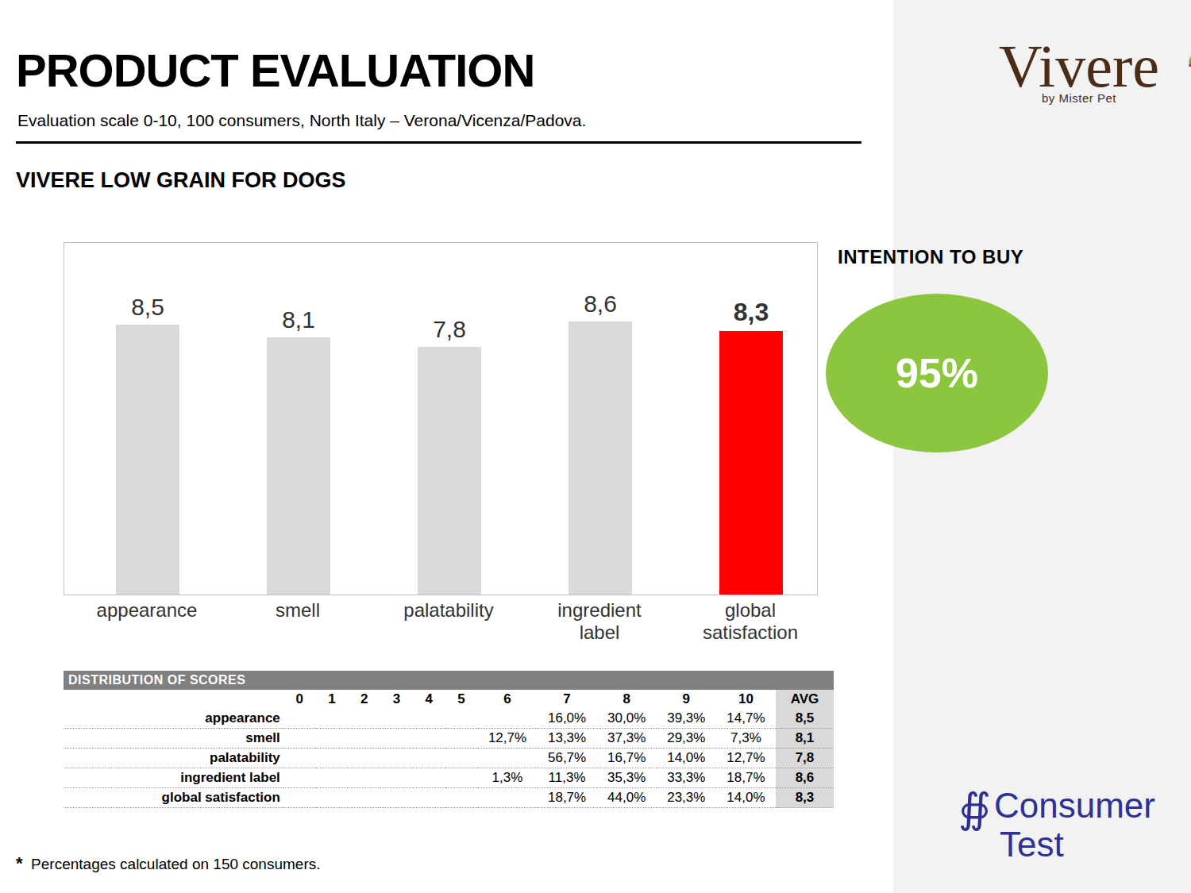PRODUCT EVALUATION
Evaluation scale 0-10, 100 consumers, North Italy – Verona/Vicenza/Padova.
VIVERE LOW GRAIN FOR DOGS
Vivere
by Mister Pet
8,5
8,1
7,8
8,6
8,3
appearance
smell
palatability
ingredient
label
global
satisfaction
INTENTION TO BUY
95%
DISTRIBUTION OF SCORES
| | 0 | 1 | 2 | 3 | 4 | 5 | 6 | 7 | 8 | 9 | 10 | AVG |
| appearance | | | | | | | | 16,0% | 30,0% | 39,3% | 14,7% | 8,5 |
| smell | | | | | | | 12,7% | 13,3% | 37,3% | 29,3% | 7,3% | 8,1 |
| palatability | | | | | | | | 56,7% | 16,7% | 14,0% | 12,7% | 7,8 |
| ingredient label | | | | | | | 1,3% | 11,3% | 35,3% | 33,3% | 18,7% | 8,6 |
| global satisfaction | | | | | | | | 18,7% | 44,0% | 23,3% | 14,0% | 8,3 |
* Percentages calculated on 150 consumers.
∯Consumer
Test